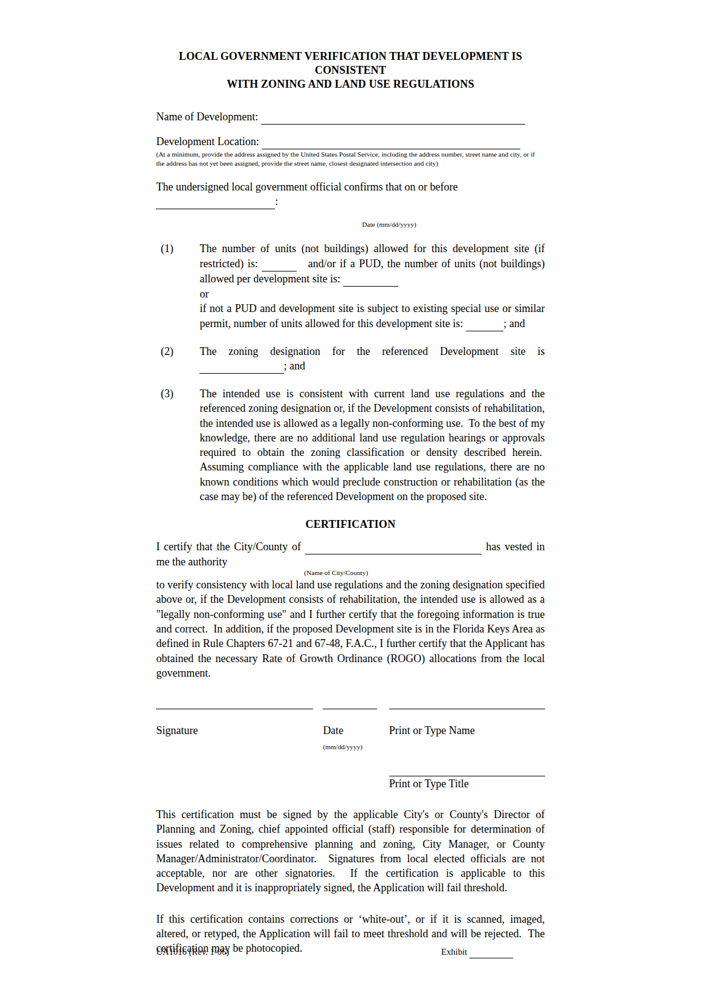LOCAL GOVERNMENT VERIFICATION THAT DEVELOPMENT IS CONSISTENT
WITH ZONING AND LAND USE REGULATIONS
Name of Development:
Development Location: (At a minimum, provide the address assigned by the United States Postal Service, including the address number, street name and city, or if the address has not yet been assigned, provide the street name, closest designated intersection and city)
The undersigned local government official confirms that on or before :
Date (mm/dd/yyyy)
(1) The number of units (not buildings) allowed for this development site (if restricted) is: and/or if a PUD, the number of units (not buildings) allowed per development site is: or if not a PUD and development site is subject to existing special use or similar permit, number of units allowed for this development site is: ; and
(2) The zoning designation for the referenced Development site is ; and
(3) The intended use is consistent with current land use regulations and the referenced zoning designation or, if the Development consists of rehabilitation, the intended use is allowed as a legally non-conforming use. To the best of my knowledge, there are no additional land use regulation hearings or approvals required to obtain the zoning classification or density described herein. Assuming compliance with the applicable land use regulations, there are no known conditions which would preclude construction or rehabilitation (as the case may be) of the referenced Development on the proposed site.
CERTIFICATION
I certify that the City/County of has vested in me the authority
(Name of City/County)
to verify consistency with local land use regulations and the zoning designation specified above or, if the Development consists of rehabilitation, the intended use is allowed as a "legally non-conforming use" and I further certify that the foregoing information is true and correct. In addition, if the proposed Development site is in the Florida Keys Area as defined in Rule Chapters 67-21 and 67-48, F.A.C., I further certify that the Applicant has obtained the necessary Rate of Growth Ordinance (ROGO) allocations from the local government.
| Signature | | Date (mm/dd/yyyy) | | Print or Type Name |
| | Print or Type Title |
This certification must be signed by the applicable City's or County's Director of Planning and Zoning, chief appointed official (staff) responsible for determination of issues related to comprehensive planning and zoning, City Manager, or County Manager/Administrator/Coordinator. Signatures from local elected officials are not acceptable, nor are other signatories. If the certification is applicable to this Development and it is inappropriately signed, the Application will fail threshold.
If this certification contains corrections or ‘white-out’, or if it is scanned, imaged, altered, or retyped, the Application will fail to meet threshold and will be rejected. The certification may be photocopied.
UA1016 (Rev. 1-06) Exhibit